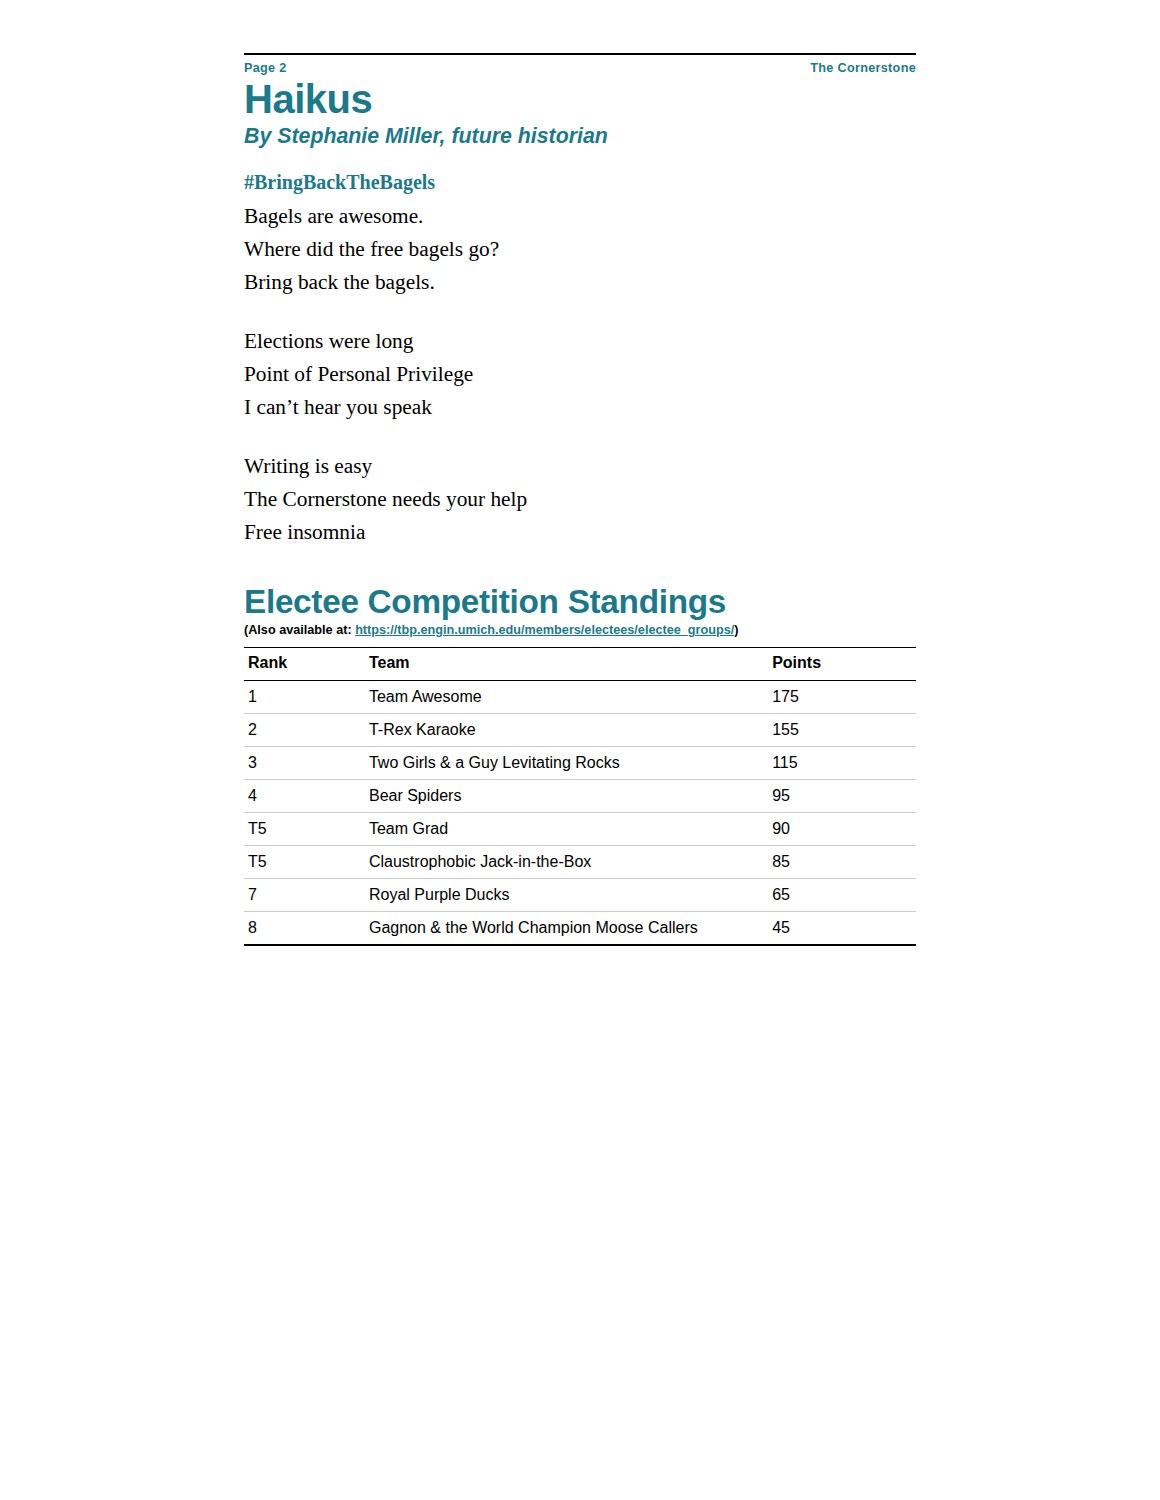Page 2 The Cornerstone
Haikus
By Stephanie Miller, future historian
#BringBackTheBagels
Bagels are awesome.
Where did the free bagels go?
Bring back the bagels.
Elections were long
Point of Personal Privilege
I can’t hear you speak
Writing is easy
The Cornerstone needs your help
Free insomnia
Electee Competition Standings
(Also available at: https://tbp.engin.umich.edu/members/electees/electee_groups/)
| Rank | Team | Points |
| --- | --- | --- |
| 1 | Team Awesome | 175 |
| 2 | T-Rex Karaoke | 155 |
| 3 | Two Girls & a Guy Levitating Rocks | 115 |
| 4 | Bear Spiders | 95 |
| T5 | Team Grad | 90 |
| T5 | Claustrophobic Jack-in-the-Box | 85 |
| 7 | Royal Purple Ducks | 65 |
| 8 | Gagnon & the World Champion Moose Callers | 45 |